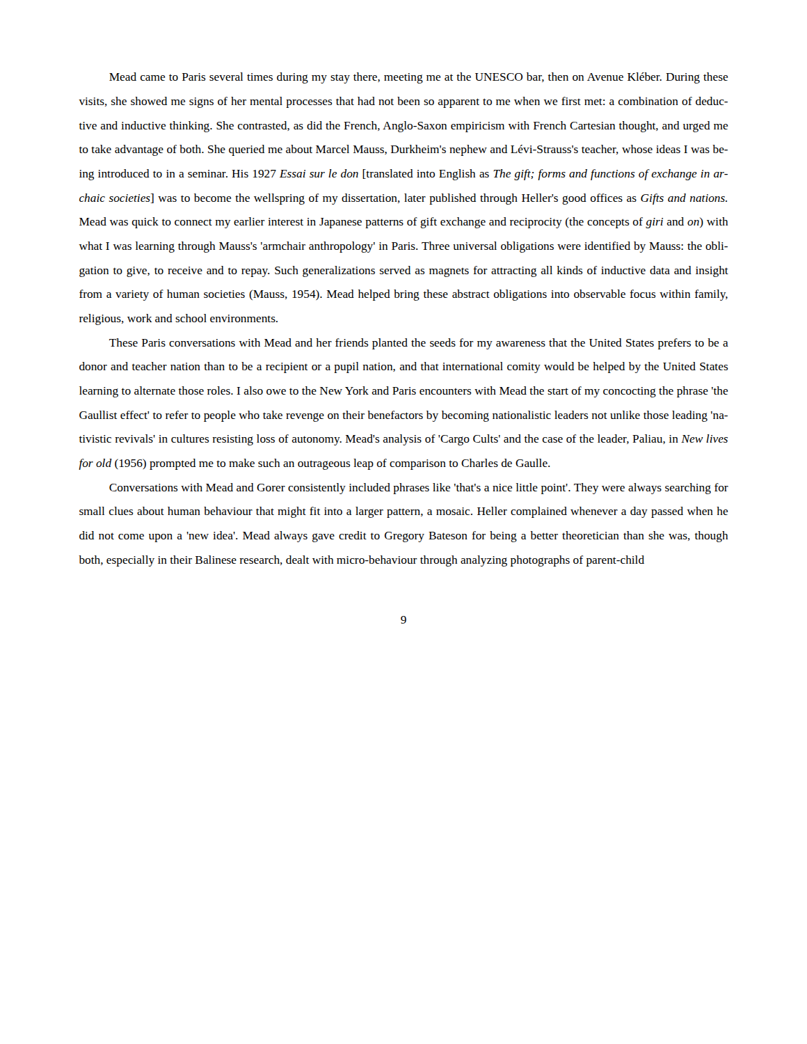Mead came to Paris several times during my stay there, meeting me at the UNESCO bar, then on Avenue Kléber. During these visits, she showed me signs of her mental processes that had not been so apparent to me when we first met: a combination of deductive and inductive thinking. She contrasted, as did the French, Anglo-Saxon empiricism with French Cartesian thought, and urged me to take advantage of both. She queried me about Marcel Mauss, Durkheim's nephew and Lévi-Strauss's teacher, whose ideas I was being introduced to in a seminar. His 1927 Essai sur le don [translated into English as The gift; forms and functions of exchange in archaic societies] was to become the wellspring of my dissertation, later published through Heller's good offices as Gifts and nations. Mead was quick to connect my earlier interest in Japanese patterns of gift exchange and reciprocity (the concepts of giri and on) with what I was learning through Mauss's 'armchair anthropology' in Paris. Three universal obligations were identified by Mauss: the obligation to give, to receive and to repay. Such generalizations served as magnets for attracting all kinds of inductive data and insight from a variety of human societies (Mauss, 1954). Mead helped bring these abstract obligations into observable focus within family, religious, work and school environments.
These Paris conversations with Mead and her friends planted the seeds for my awareness that the United States prefers to be a donor and teacher nation than to be a recipient or a pupil nation, and that international comity would be helped by the United States learning to alternate those roles. I also owe to the New York and Paris encounters with Mead the start of my concocting the phrase 'the Gaullist effect' to refer to people who take revenge on their benefactors by becoming nationalistic leaders not unlike those leading 'nativistic revivals' in cultures resisting loss of autonomy. Mead's analysis of 'Cargo Cults' and the case of the leader, Paliau, in New lives for old (1956) prompted me to make such an outrageous leap of comparison to Charles de Gaulle.
Conversations with Mead and Gorer consistently included phrases like 'that's a nice little point'. They were always searching for small clues about human behaviour that might fit into a larger pattern, a mosaic. Heller complained whenever a day passed when he did not come upon a 'new idea'. Mead always gave credit to Gregory Bateson for being a better theoretician than she was, though both, especially in their Balinese research, dealt with micro-behaviour through analyzing photographs of parent-child
9